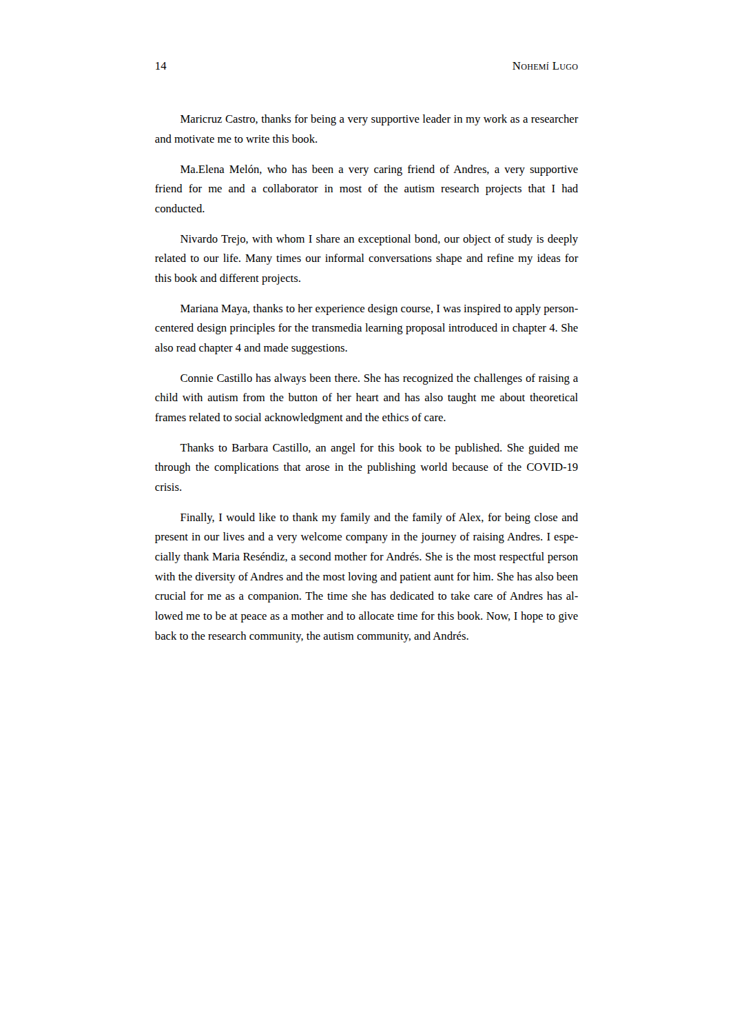14 Nohemí Lugo
Maricruz Castro, thanks for being a very supportive leader in my work as a researcher and motivate me to write this book.
Ma.Elena Melón, who has been a very caring friend of Andres, a very supportive friend for me and a collaborator in most of the autism research projects that I had conducted.
Nivardo Trejo, with whom I share an exceptional bond, our object of study is deeply related to our life. Many times our informal conversations shape and refine my ideas for this book and different projects.
Mariana Maya, thanks to her experience design course, I was inspired to apply person-centered design principles for the transmedia learning proposal introduced in chapter 4. She also read chapter 4 and made suggestions.
Connie Castillo has always been there. She has recognized the challenges of raising a child with autism from the button of her heart and has also taught me about theoretical frames related to social acknowledgment and the ethics of care.
Thanks to Barbara Castillo, an angel for this book to be published. She guided me through the complications that arose in the publishing world because of the COVID-19 crisis.
Finally, I would like to thank my family and the family of Alex, for being close and present in our lives and a very welcome company in the journey of raising Andres. I especially thank Maria Reséndiz, a second mother for Andrés. She is the most respectful person with the diversity of Andres and the most loving and patient aunt for him. She has also been crucial for me as a companion. The time she has dedicated to take care of Andres has allowed me to be at peace as a mother and to allocate time for this book. Now, I hope to give back to the research community, the autism community, and Andrés.